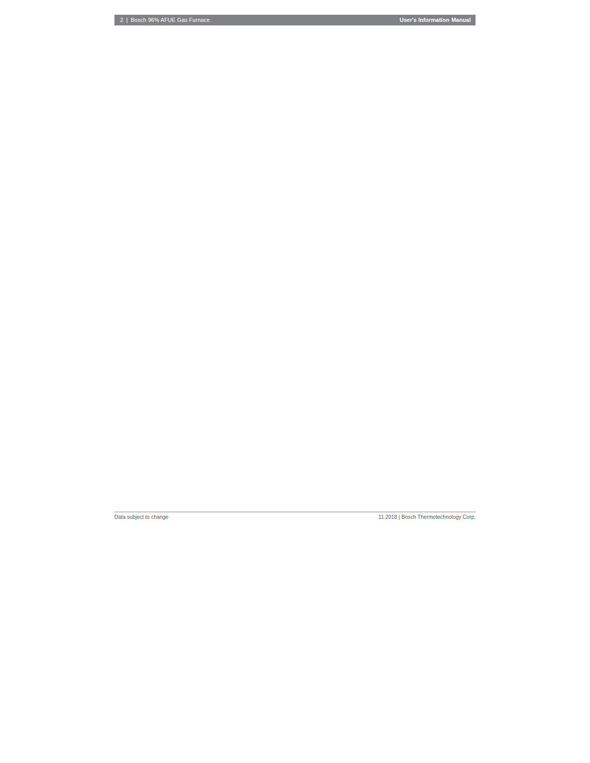2|Bosch 96% AFUE Gas Furnace
User's Information Manual
Data subject to change
11.2018 | Bosch Thermotechnology Corp.